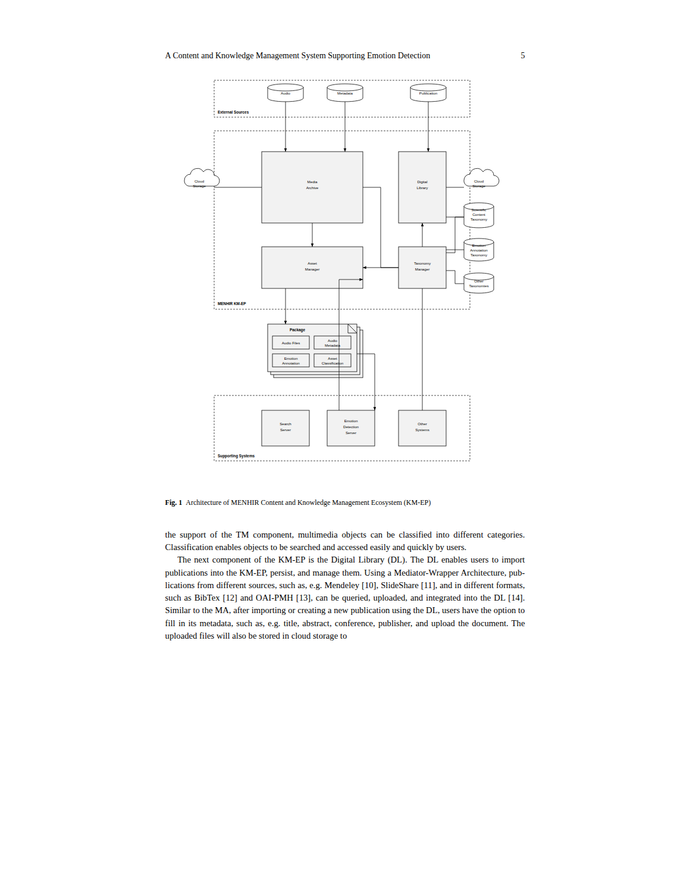A Content and Knowledge Management System Supporting Emotion Detection 5
External Sources Audio Metadata Publication MENHIR KM-EP Media Archive Digital Library Asset Manager Taxonomy Manager Cloud Storage Cloud Storage Scientific Content Taxonomy Emotion Annotation Taxonomy Other Taxonomies Package Audio Files Audio Metadata Emotion Annotation Asset Classification Supporting Systems Search Server Emotion Detection Server Other Systems
Fig. 1 Architecture of MENHIR Content and Knowledge Management Ecosystem (KM-EP)
the support of the TM component, multimedia objects can be classified into different categories. Classification enables objects to be searched and accessed easily and quickly by users.
The next component of the KM-EP is the Digital Library (DL). The DL enables users to import publications into the KM-EP, persist, and manage them. Using a Mediator-Wrapper Architecture, publications from different sources, such as, e.g. Mendeley [10], SlideShare [11], and in different formats, such as BibTex [12] and OAI-PMH [13], can be queried, uploaded, and integrated into the DL [14]. Similar to the MA, after importing or creating a new publication using the DL, users have the option to fill in its metadata, such as, e.g. title, abstract, conference, publisher, and upload the document. The uploaded files will also be stored in cloud storage to